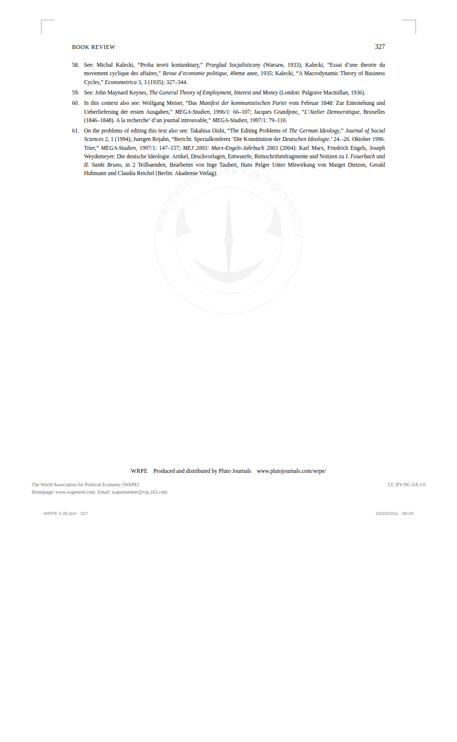WORLD ASSOCIATION FOR POLITICAL ECONOMY
Book Review 327
58. See: Michal Kalecki, “Proba teorii koniunktury,” Przeglad Socjalisticzny (Warsaw, 1933); Kalecki, “Essai d’une theorie du movement cyclique des affaires,” Revue d’economie politique, 49eme anee, 1935; Kalecki, “A Macrodynamic Theory of Business Cycles,” Econometrica 3, 3 (1935): 327–344.
59. See: John Maynard Keynes, The General Theory of Employment, Interest and Money (London: Palgrave Macmillan, 1936).
60. In this context also see: Wolfgang Meiser, “Das Manifest der kommunistischen Partei vom Februar 1848: Zur Entestehung und Ueberlieferung der ersten Ausgaben,” MEGA-Studien, 1996/1: 66–107; Jacques Grandjonc, “L’Atelier Democratique, Bruxelles (1846–1848). A la recherche’ d’un journal introuvable,” MEGA-Studien, 1997/1: 79–110.
61. On the problems of editing this text also see: Takahisa Oishi, “The Editing Problems of The German Ideology,” Journal of Social Sciences 2, 1 (1994); Juergen Rojahn, “Bericht: Spezialkonferez ‘Die Konstitution der Deutschen Ideologie.’ 24.–26. Oktober 1996. Trier,” MEGA-Studien, 1997/1: 147–157; MEJ 2003: Marx-Engels-Jahrbuch 2003 (2004): Karl Marx, Friedrich Engels, Joseph Weydemeyer: Die deutsche Ideologie. Artikel, Druckvorlagen, Entwuerfe, Reinschriftenfragmente und Notizen zu I. Feuerbach und II. Sankt Bruno, in 2 Teilbaenden, Bearbeitet von Inge Taubert, Hans Pelger Unter Mitwirkung von Marget Dietzen, Gerald Hubmann und Claudia Reichel (Berlin: Akademie Verlag).
WRPE Produced and distributed by Pluto Journals www.plutojournals.com/wrpe/
The World Association for Political Economy (WAPE)
Homepage: www.wapeweb.com Email: wapemember@vip.163.com
CC BY-NC-SA 3.0
WRPE 2-2b text 327 20/10/2011 08:40